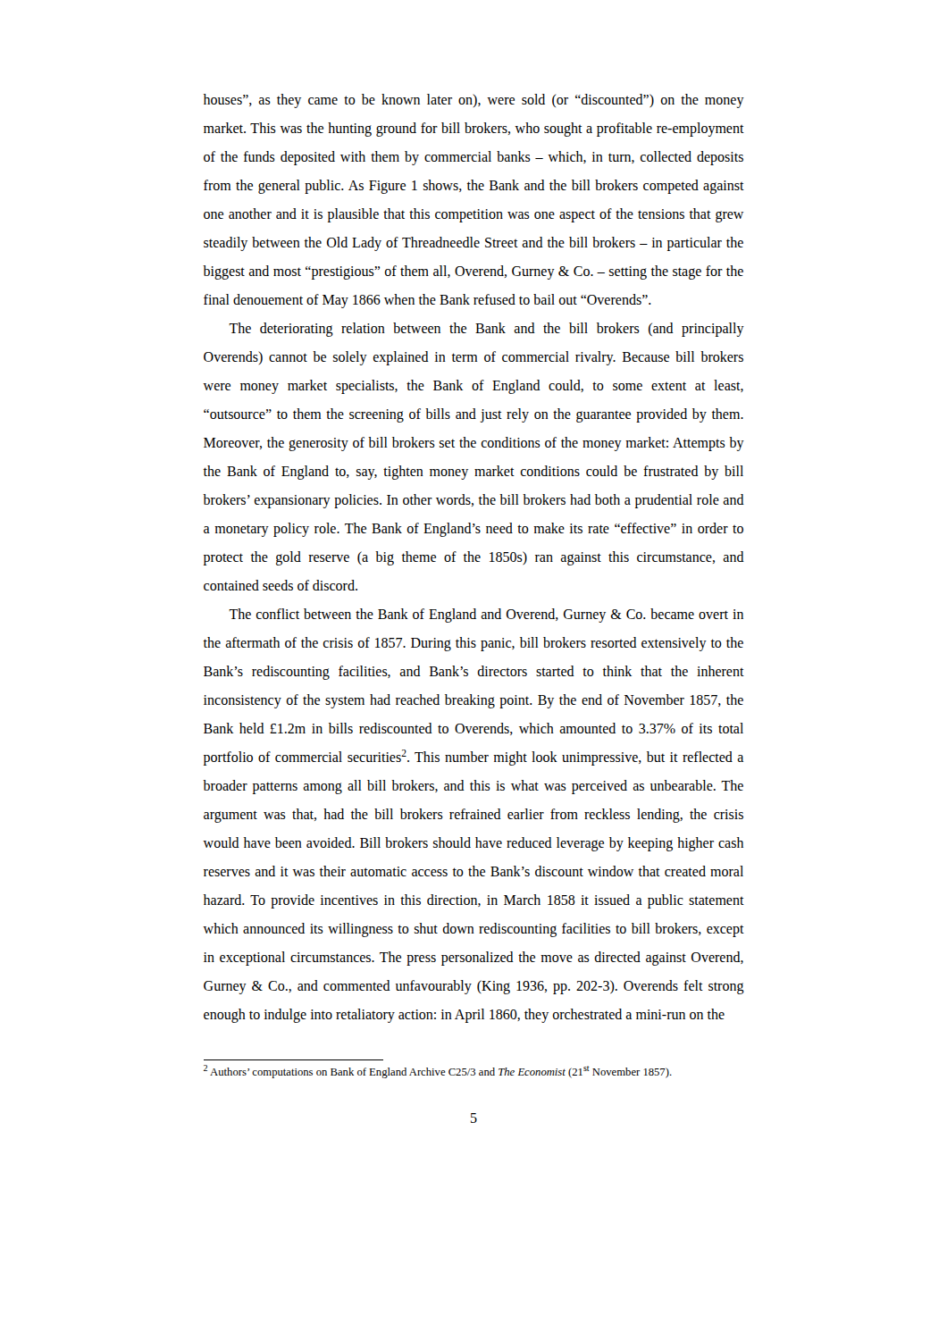houses”, as they came to be known later on), were sold (or “discounted”) on the money market. This was the hunting ground for bill brokers, who sought a profitable re-employment of the funds deposited with them by commercial banks – which, in turn, collected deposits from the general public. As Figure 1 shows, the Bank and the bill brokers competed against one another and it is plausible that this competition was one aspect of the tensions that grew steadily between the Old Lady of Threadneedle Street and the bill brokers – in particular the biggest and most “prestigious” of them all, Overend, Gurney & Co. – setting the stage for the final denouement of May 1866 when the Bank refused to bail out “Overends”.
The deteriorating relation between the Bank and the bill brokers (and principally Overends) cannot be solely explained in term of commercial rivalry. Because bill brokers were money market specialists, the Bank of England could, to some extent at least, “outsource” to them the screening of bills and just rely on the guarantee provided by them. Moreover, the generosity of bill brokers set the conditions of the money market: Attempts by the Bank of England to, say, tighten money market conditions could be frustrated by bill brokers’ expansionary policies. In other words, the bill brokers had both a prudential role and a monetary policy role. The Bank of England’s need to make its rate “effective” in order to protect the gold reserve (a big theme of the 1850s) ran against this circumstance, and contained seeds of discord.
The conflict between the Bank of England and Overend, Gurney & Co. became overt in the aftermath of the crisis of 1857. During this panic, bill brokers resorted extensively to the Bank’s rediscounting facilities, and Bank’s directors started to think that the inherent inconsistency of the system had reached breaking point. By the end of November 1857, the Bank held £1.2m in bills rediscounted to Overends, which amounted to 3.37% of its total portfolio of commercial securities2. This number might look unimpressive, but it reflected a broader patterns among all bill brokers, and this is what was perceived as unbearable. The argument was that, had the bill brokers refrained earlier from reckless lending, the crisis would have been avoided. Bill brokers should have reduced leverage by keeping higher cash reserves and it was their automatic access to the Bank’s discount window that created moral hazard. To provide incentives in this direction, in March 1858 it issued a public statement which announced its willingness to shut down rediscounting facilities to bill brokers, except in exceptional circumstances. The press personalized the move as directed against Overend, Gurney & Co., and commented unfavourably (King 1936, pp. 202-3). Overends felt strong enough to indulge into retaliatory action: in April 1860, they orchestrated a mini-run on the
2 Authors’ computations on Bank of England Archive C25/3 and The Economist (21st November 1857).
5